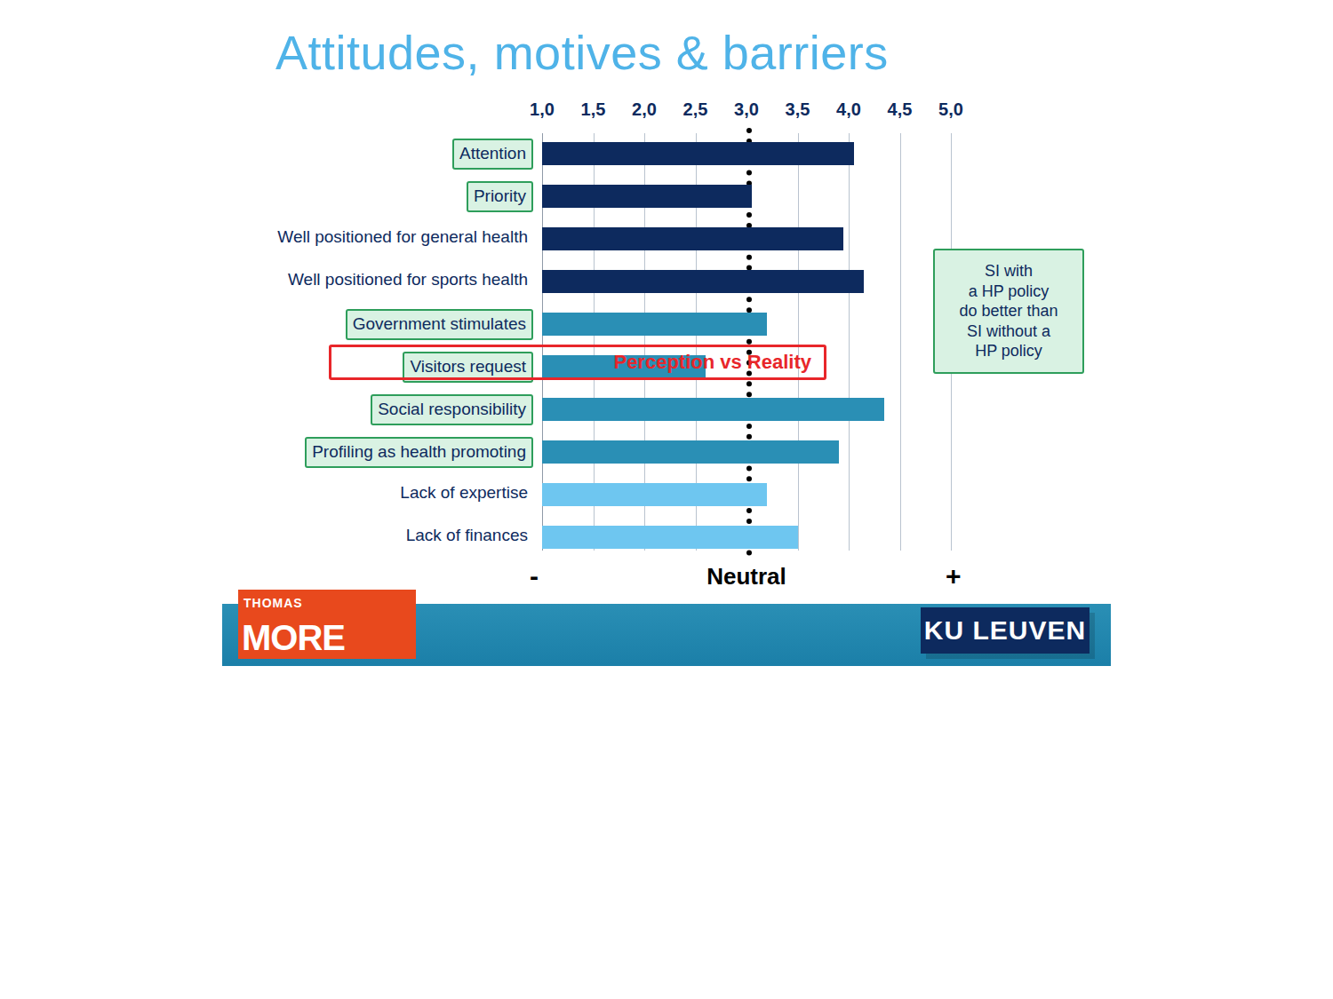Attitudes, motives & barriers
1,0 1,5 2,0 2,5 3,0 3,5 4,0 4,5 5,0
Attention
Priority
Well positioned for general health
Well positioned for sports health
Government stimulates
Visitors request
Social responsibility
Profiling as health promoting
Lack of expertise
Lack of finances
- Neutral +
Perception vs Reality
SI with
a HP policy
do better than
SI without a
HP policy
THOMAS
MORE
KU LEUVEN